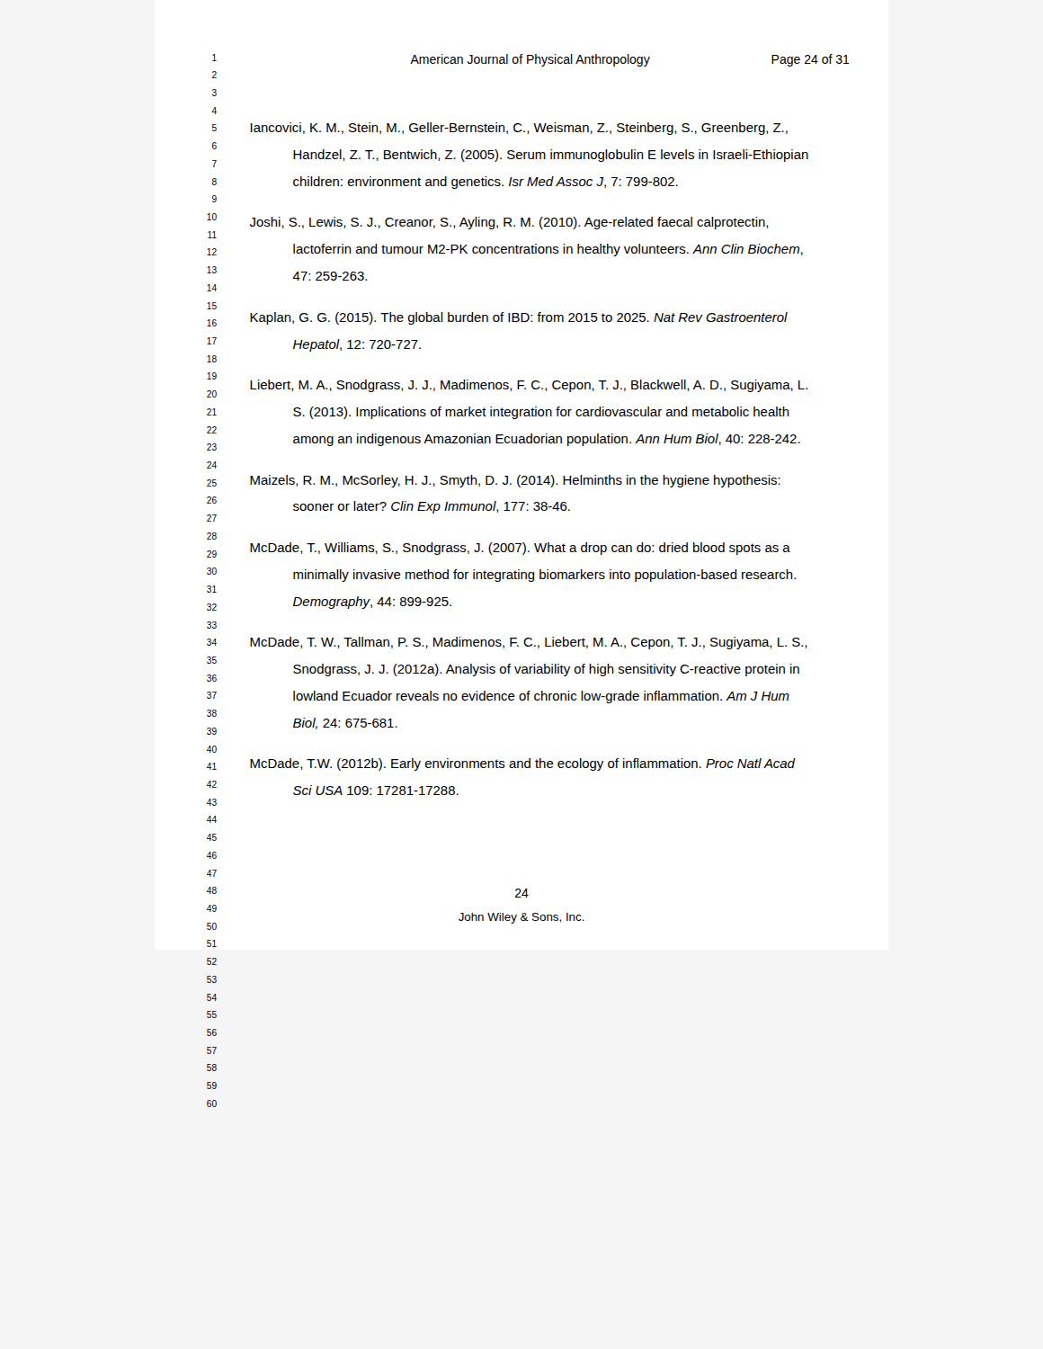12345 678910 1112131415 1617181920 2122232425 2627282930 3132333435 3637383940 4142434445 4647484950 5152535455 5657585960
American Journal of Physical Anthropology Page 24 of 31
Iancovici, K. M., Stein, M., Geller-Bernstein, C., Weisman, Z., Steinberg, S., Greenberg, Z., Handzel, Z. T., Bentwich, Z. (2005). Serum immunoglobulin E levels in Israeli-Ethiopian children: environment and genetics. Isr Med Assoc J, 7: 799-802.
Joshi, S., Lewis, S. J., Creanor, S., Ayling, R. M. (2010). Age-related faecal calprotectin, lactoferrin and tumour M2-PK concentrations in healthy volunteers. Ann Clin Biochem, 47: 259-263.
Kaplan, G. G. (2015). The global burden of IBD: from 2015 to 2025. Nat Rev Gastroenterol Hepatol, 12: 720-727.
Liebert, M. A., Snodgrass, J. J., Madimenos, F. C., Cepon, T. J., Blackwell, A. D., Sugiyama, L. S. (2013). Implications of market integration for cardiovascular and metabolic health among an indigenous Amazonian Ecuadorian population. Ann Hum Biol, 40: 228-242.
Maizels, R. M., McSorley, H. J., Smyth, D. J. (2014). Helminths in the hygiene hypothesis: sooner or later? Clin Exp Immunol, 177: 38-46.
McDade, T., Williams, S., Snodgrass, J. (2007). What a drop can do: dried blood spots as a minimally invasive method for integrating biomarkers into population-based research. Demography, 44: 899-925.
McDade, T. W., Tallman, P. S., Madimenos, F. C., Liebert, M. A., Cepon, T. J., Sugiyama, L. S., Snodgrass, J. J. (2012a). Analysis of variability of high sensitivity C-reactive protein in lowland Ecuador reveals no evidence of chronic low-grade inflammation. Am J Hum Biol, 24: 675-681.
McDade, T.W. (2012b). Early environments and the ecology of inflammation. Proc Natl Acad Sci USA 109: 17281-17288.
24
John Wiley & Sons, Inc.